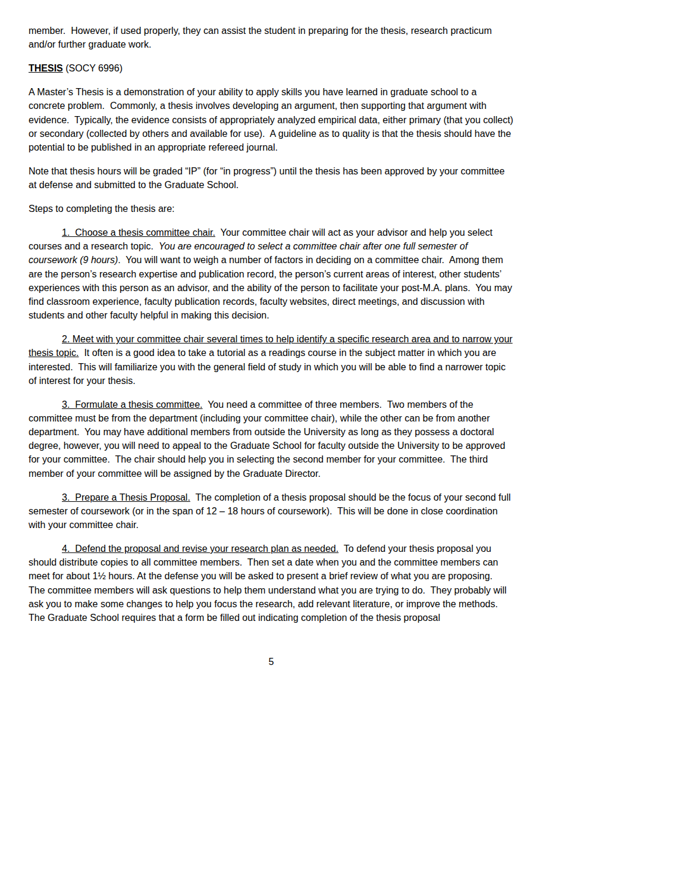member. However, if used properly, they can assist the student in preparing for the thesis, research practicum and/or further graduate work.
THESIS
(SOCY 6996)
A Master’s Thesis is a demonstration of your ability to apply skills you have learned in graduate school to a concrete problem. Commonly, a thesis involves developing an argument, then supporting that argument with evidence. Typically, the evidence consists of appropriately analyzed empirical data, either primary (that you collect) or secondary (collected by others and available for use). A guideline as to quality is that the thesis should have the potential to be published in an appropriate refereed journal.
Note that thesis hours will be graded “IP” (for “in progress”) until the thesis has been approved by your committee at defense and submitted to the Graduate School.
Steps to completing the thesis are:
1. Choose a thesis committee chair. Your committee chair will act as your advisor and help you select courses and a research topic. You are encouraged to select a committee chair after one full semester of coursework (9 hours). You will want to weigh a number of factors in deciding on a committee chair. Among them are the person’s research expertise and publication record, the person’s current areas of interest, other students’ experiences with this person as an advisor, and the ability of the person to facilitate your post-M.A. plans. You may find classroom experience, faculty publication records, faculty websites, direct meetings, and discussion with students and other faculty helpful in making this decision.
2. Meet with your committee chair several times to help identify a specific research area and to narrow your thesis topic. It often is a good idea to take a tutorial as a readings course in the subject matter in which you are interested. This will familiarize you with the general field of study in which you will be able to find a narrower topic of interest for your thesis.
3. Formulate a thesis committee. You need a committee of three members. Two members of the committee must be from the department (including your committee chair), while the other can be from another department. You may have additional members from outside the University as long as they possess a doctoral degree, however, you will need to appeal to the Graduate School for faculty outside the University to be approved for your committee. The chair should help you in selecting the second member for your committee. The third member of your committee will be assigned by the Graduate Director.
3. Prepare a Thesis Proposal. The completion of a thesis proposal should be the focus of your second full semester of coursework (or in the span of 12 – 18 hours of coursework). This will be done in close coordination with your committee chair.
4. Defend the proposal and revise your research plan as needed. To defend your thesis proposal you should distribute copies to all committee members. Then set a date when you and the committee members can meet for about 1½ hours. At the defense you will be asked to present a brief review of what you are proposing. The committee members will ask questions to help them understand what you are trying to do. They probably will ask you to make some changes to help you focus the research, add relevant literature, or improve the methods. The Graduate School requires that a form be filled out indicating completion of the thesis proposal
5